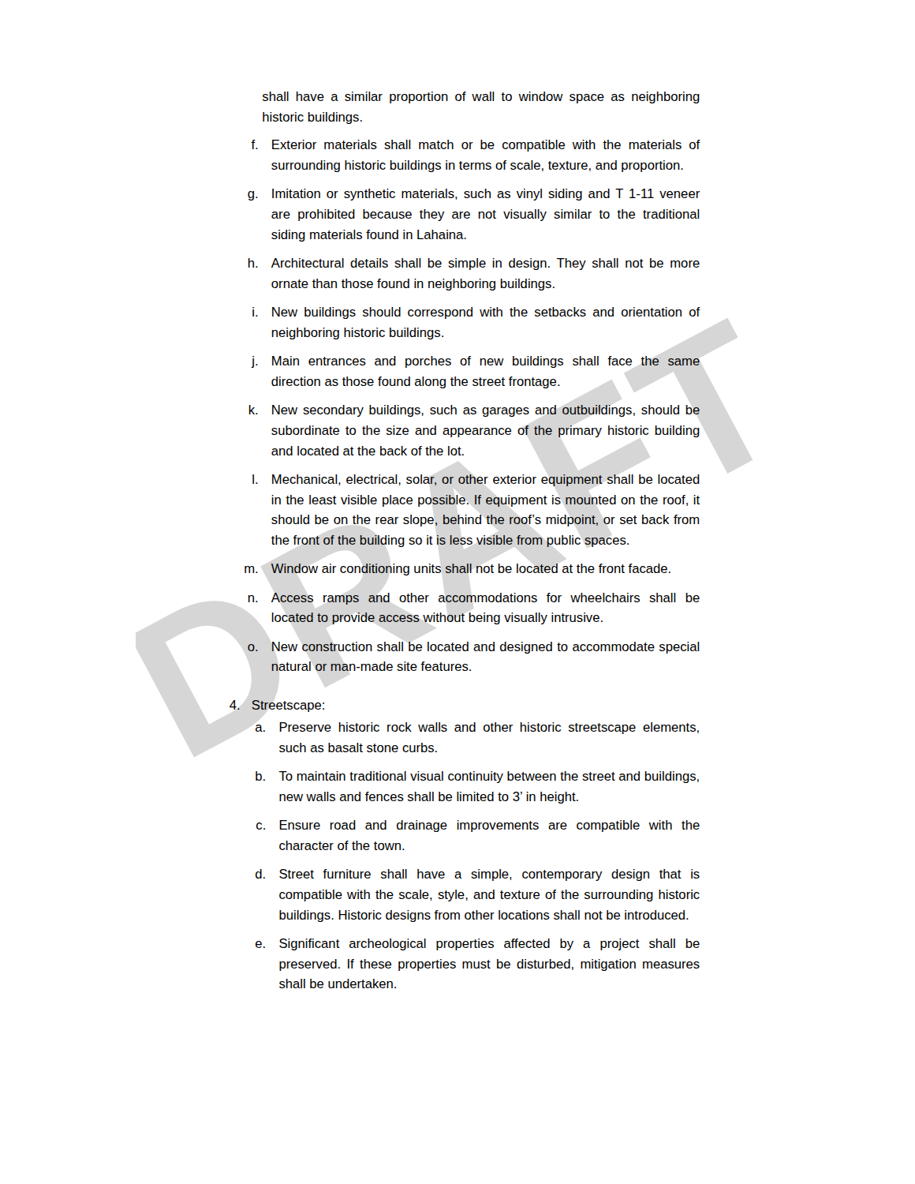DRAFT
shall have a similar proportion of wall to window space as neighboring historic buildings.
Exterior materials shall match or be compatible with the materials of surrounding historic buildings in terms of scale, texture, and proportion.
Imitation or synthetic materials, such as vinyl siding and T 1-11 veneer are prohibited because they are not visually similar to the traditional siding materials found in Lahaina.
Architectural details shall be simple in design. They shall not be more ornate than those found in neighboring buildings.
New buildings should correspond with the setbacks and orientation of neighboring historic buildings.
Main entrances and porches of new buildings shall face the same direction as those found along the street frontage.
New secondary buildings, such as garages and outbuildings, should be subordinate to the size and appearance of the primary historic building and located at the back of the lot.
Mechanical, electrical, solar, or other exterior equipment shall be located in the least visible place possible. If equipment is mounted on the roof, it should be on the rear slope, behind the roof’s midpoint, or set back from the front of the building so it is less visible from public spaces.
Window air conditioning units shall not be located at the front facade.
Access ramps and other accommodations for wheelchairs shall be located to provide access without being visually intrusive.
New construction shall be located and designed to accommodate special natural or man-made site features.
Streetscape:
Preserve historic rock walls and other historic streetscape elements, such as basalt stone curbs.
To maintain traditional visual continuity between the street and buildings, new walls and fences shall be limited to 3’ in height.
Ensure road and drainage improvements are compatible with the character of the town.
Street furniture shall have a simple, contemporary design that is compatible with the scale, style, and texture of the surrounding historic buildings. Historic designs from other locations shall not be introduced.
Significant archeological properties affected by a project shall be preserved. If these properties must be disturbed, mitigation measures shall be undertaken.